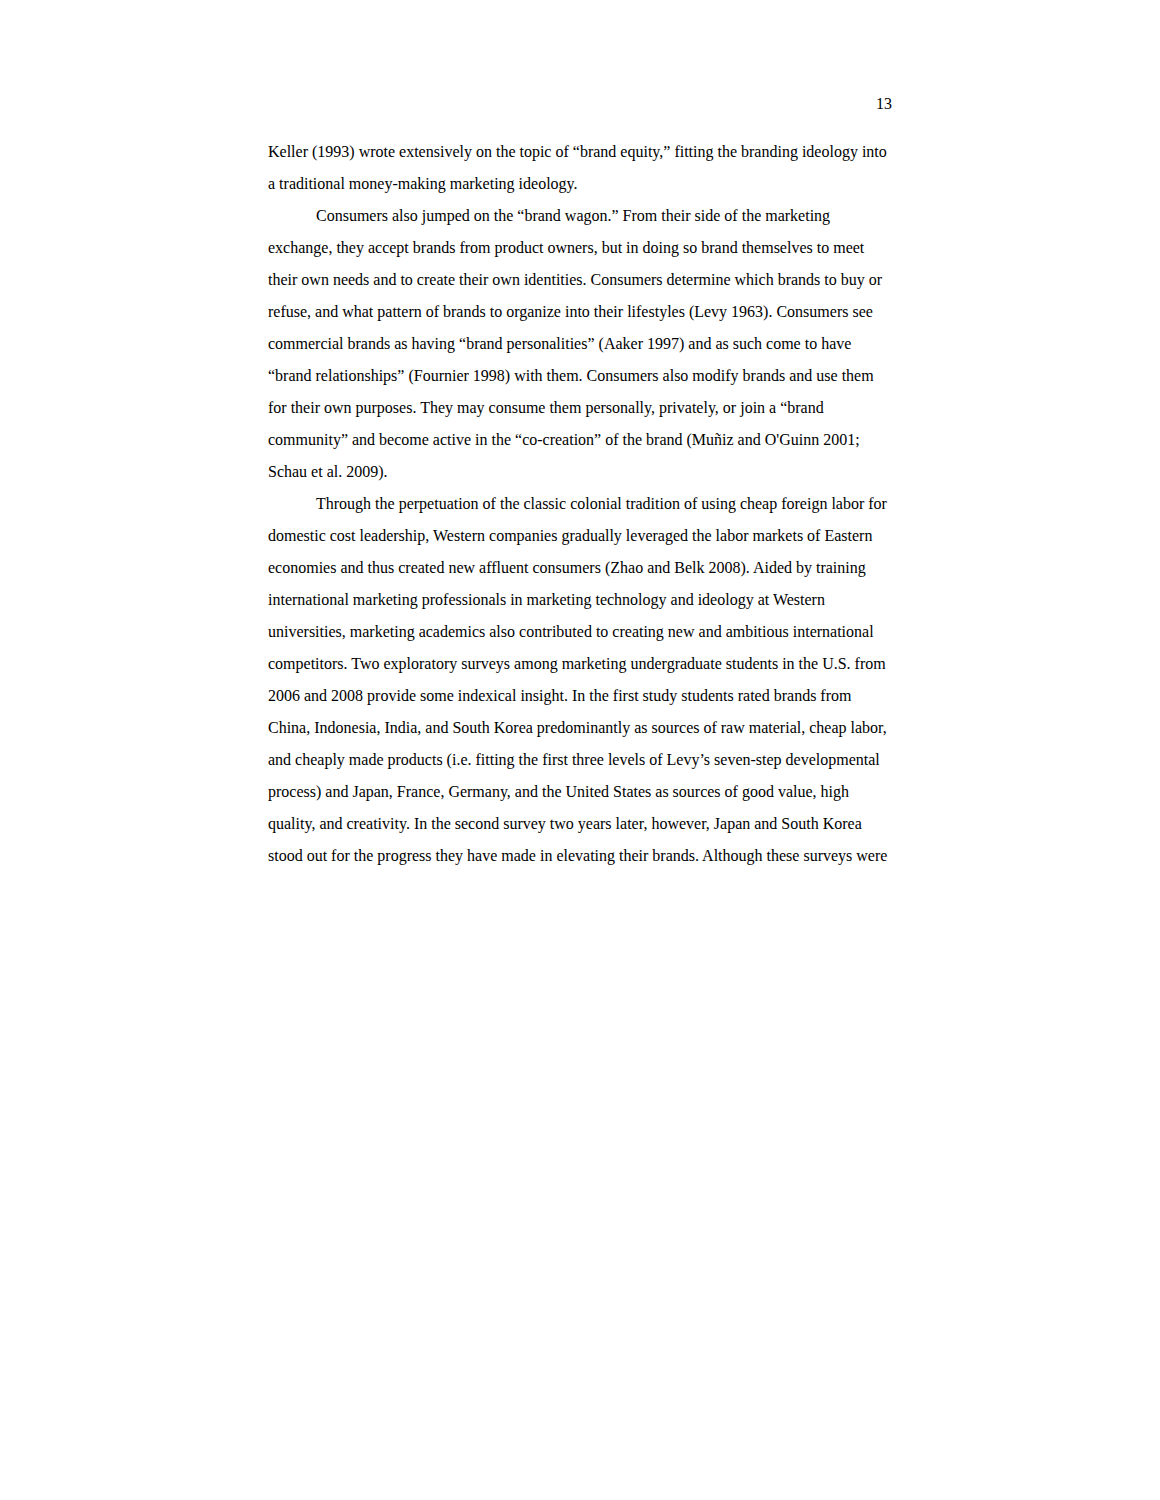13
Keller (1993) wrote extensively on the topic of “brand equity,” fitting the branding ideology into a traditional money-making marketing ideology.
Consumers also jumped on the “brand wagon.” From their side of the marketing exchange, they accept brands from product owners, but in doing so brand themselves to meet their own needs and to create their own identities. Consumers determine which brands to buy or refuse, and what pattern of brands to organize into their lifestyles (Levy 1963). Consumers see commercial brands as having “brand personalities” (Aaker 1997) and as such come to have “brand relationships” (Fournier 1998) with them. Consumers also modify brands and use them for their own purposes. They may consume them personally, privately, or join a “brand community” and become active in the “co-creation” of the brand (Muñiz and O'Guinn 2001; Schau et al. 2009).
Through the perpetuation of the classic colonial tradition of using cheap foreign labor for domestic cost leadership, Western companies gradually leveraged the labor markets of Eastern economies and thus created new affluent consumers (Zhao and Belk 2008). Aided by training international marketing professionals in marketing technology and ideology at Western universities, marketing academics also contributed to creating new and ambitious international competitors. Two exploratory surveys among marketing undergraduate students in the U.S. from 2006 and 2008 provide some indexical insight. In the first study students rated brands from China, Indonesia, India, and South Korea predominantly as sources of raw material, cheap labor, and cheaply made products (i.e. fitting the first three levels of Levy’s seven-step developmental process) and Japan, France, Germany, and the United States as sources of good value, high quality, and creativity. In the second survey two years later, however, Japan and South Korea stood out for the progress they have made in elevating their brands. Although these surveys were